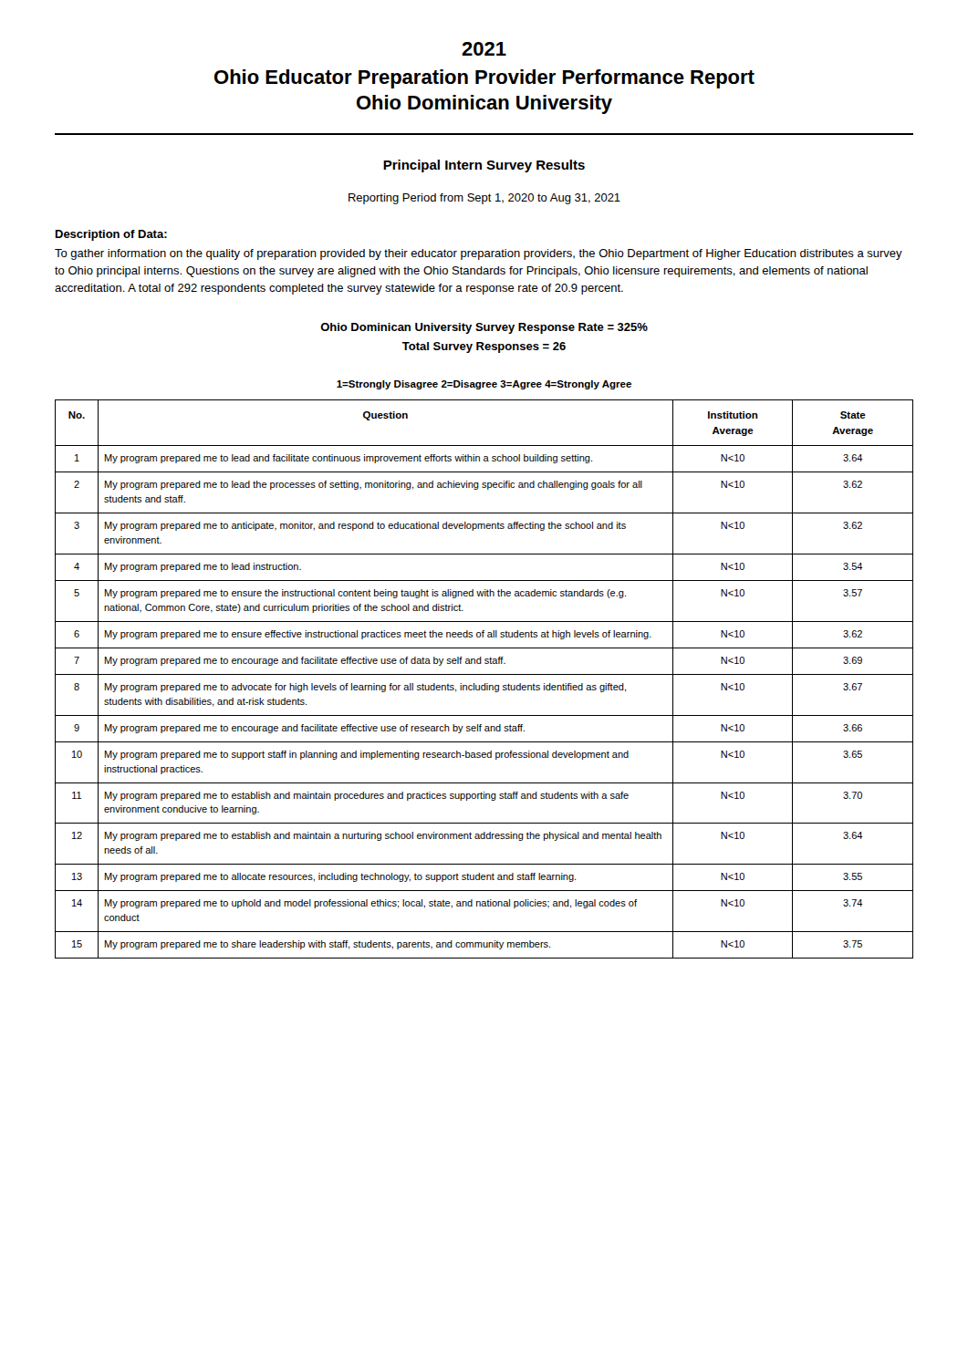2021 Ohio Educator Preparation Provider Performance Report
Ohio Dominican University
Principal Intern Survey Results
Reporting Period from Sept 1, 2020 to Aug 31, 2021
Description of Data:
To gather information on the quality of preparation provided by their educator preparation providers, the Ohio Department of Higher Education distributes a survey to Ohio principal interns. Questions on the survey are aligned with the Ohio Standards for Principals, Ohio licensure requirements, and elements of national accreditation. A total of 292 respondents completed the survey statewide for a response rate of 20.9 percent.
Ohio Dominican University Survey Response Rate = 325%
Total Survey Responses = 26
1=Strongly Disagree 2=Disagree 3=Agree 4=Strongly Agree
| No. | Question | Institution Average | State Average |
| --- | --- | --- | --- |
| 1 | My program prepared me to lead and facilitate continuous improvement efforts within a school building setting. | N<10 | 3.64 |
| 2 | My program prepared me to lead the processes of setting, monitoring, and achieving specific and challenging goals for all students and staff. | N<10 | 3.62 |
| 3 | My program prepared me to anticipate, monitor, and respond to educational developments affecting the school and its environment. | N<10 | 3.62 |
| 4 | My program prepared me to lead instruction. | N<10 | 3.54 |
| 5 | My program prepared me to ensure the instructional content being taught is aligned with the academic standards (e.g. national, Common Core, state) and curriculum priorities of the school and district. | N<10 | 3.57 |
| 6 | My program prepared me to ensure effective instructional practices meet the needs of all students at high levels of learning. | N<10 | 3.62 |
| 7 | My program prepared me to encourage and facilitate effective use of data by self and staff. | N<10 | 3.69 |
| 8 | My program prepared me to advocate for high levels of learning for all students, including students identified as gifted, students with disabilities, and at-risk students. | N<10 | 3.67 |
| 9 | My program prepared me to encourage and facilitate effective use of research by self and staff. | N<10 | 3.66 |
| 10 | My program prepared me to support staff in planning and implementing research-based professional development and instructional practices. | N<10 | 3.65 |
| 11 | My program prepared me to establish and maintain procedures and practices supporting staff and students with a safe environment conducive to learning. | N<10 | 3.70 |
| 12 | My program prepared me to establish and maintain a nurturing school environment addressing the physical and mental health needs of all. | N<10 | 3.64 |
| 13 | My program prepared me to allocate resources, including technology, to support student and staff learning. | N<10 | 3.55 |
| 14 | My program prepared me to uphold and model professional ethics; local, state, and national policies; and, legal codes of conduct | N<10 | 3.74 |
| 15 | My program prepared me to share leadership with staff, students, parents, and community members. | N<10 | 3.75 |